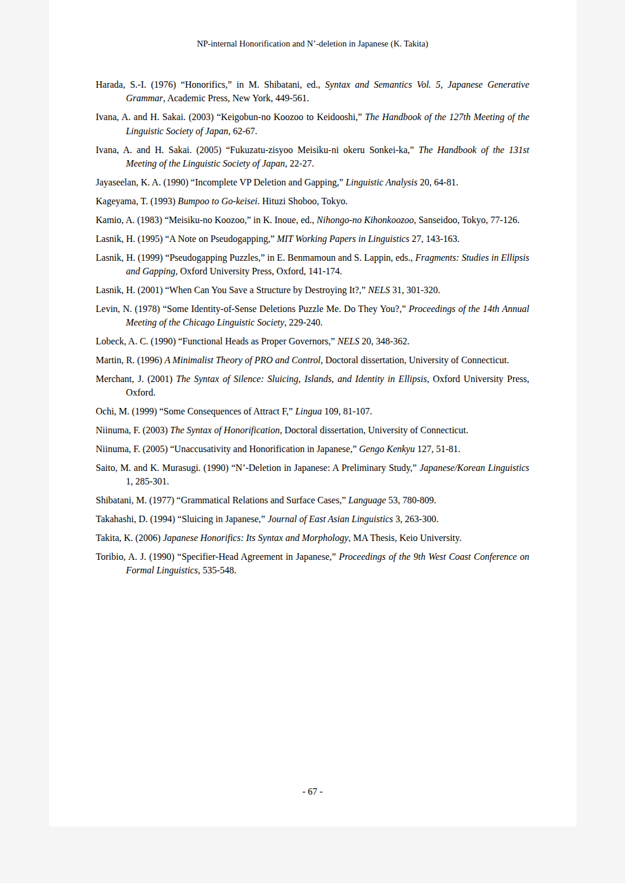NP-internal Honorification and N’-deletion in Japanese (K. Takita)
Harada, S.-I. (1976) “Honorifics,” in M. Shibatani, ed., Syntax and Semantics Vol. 5, Japanese Generative Grammar, Academic Press, New York, 449-561.
Ivana, A. and H. Sakai. (2003) “Keigobun-no Koozoo to Keidooshi,” The Handbook of the 127th Meeting of the Linguistic Society of Japan, 62-67.
Ivana, A. and H. Sakai. (2005) “Fukuzatu-zisyoo Meisiku-ni okeru Sonkei-ka,” The Handbook of the 131st Meeting of the Linguistic Society of Japan, 22-27.
Jayaseelan, K. A. (1990) “Incomplete VP Deletion and Gapping,” Linguistic Analysis 20, 64-81.
Kageyama, T. (1993) Bumpoo to Go-keisei. Hituzi Shoboo, Tokyo.
Kamio, A. (1983) “Meisiku-no Koozoo,” in K. Inoue, ed., Nihongo-no Kihonkoozoo, Sanseidoo, Tokyo, 77-126.
Lasnik, H. (1995) “A Note on Pseudogapping,” MIT Working Papers in Linguistics 27, 143-163.
Lasnik, H. (1999) “Pseudogapping Puzzles,” in E. Benmamoun and S. Lappin, eds., Fragments: Studies in Ellipsis and Gapping, Oxford University Press, Oxford, 141-174.
Lasnik, H. (2001) “When Can You Save a Structure by Destroying It?,” NELS 31, 301-320.
Levin, N. (1978) “Some Identity-of-Sense Deletions Puzzle Me. Do They You?,” Proceedings of the 14th Annual Meeting of the Chicago Linguistic Society, 229-240.
Lobeck, A. C. (1990) “Functional Heads as Proper Governors,” NELS 20, 348-362.
Martin, R. (1996) A Minimalist Theory of PRO and Control, Doctoral dissertation, University of Connecticut.
Merchant, J. (2001) The Syntax of Silence: Sluicing, Islands, and Identity in Ellipsis, Oxford University Press, Oxford.
Ochi, M. (1999) “Some Consequences of Attract F,” Lingua 109, 81-107.
Niinuma, F. (2003) The Syntax of Honorification, Doctoral dissertation, University of Connecticut.
Niinuma, F. (2005) “Unaccusativity and Honorification in Japanese,” Gengo Kenkyu 127, 51-81.
Saito, M. and K. Murasugi. (1990) “N’-Deletion in Japanese: A Preliminary Study,” Japanese/Korean Linguistics 1, 285-301.
Shibatani, M. (1977) “Grammatical Relations and Surface Cases,” Language 53, 780-809.
Takahashi, D. (1994) “Sluicing in Japanese,” Journal of East Asian Linguistics 3, 263-300.
Takita, K. (2006) Japanese Honorifics: Its Syntax and Morphology, MA Thesis, Keio University.
Toribio, A. J. (1990) “Specifier-Head Agreement in Japanese,” Proceedings of the 9th West Coast Conference on Formal Linguistics, 535-548.
- 67 -